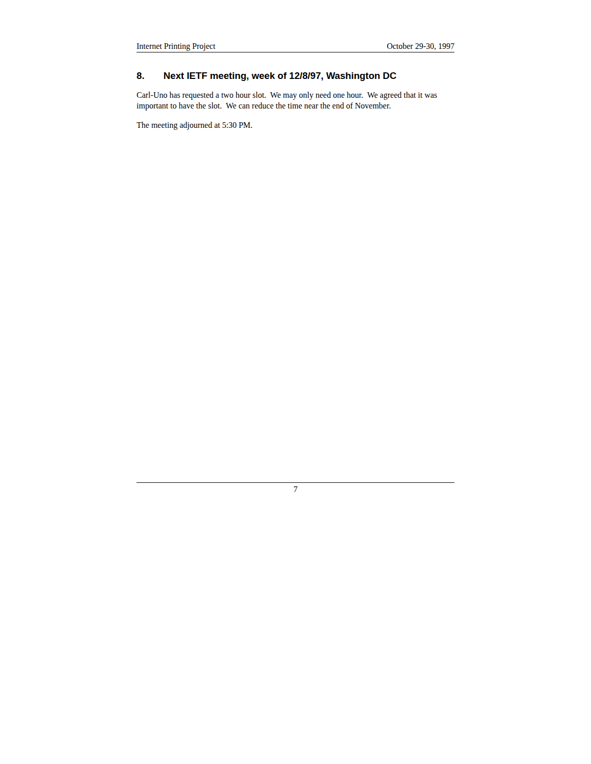Internet Printing Project October 29-30, 1997
8. Next IETF meeting, week of 12/8/97, Washington DC
Carl-Uno has requested a two hour slot. We may only need one hour. We agreed that it was important to have the slot. We can reduce the time near the end of November.
The meeting adjourned at 5:30 PM.
7